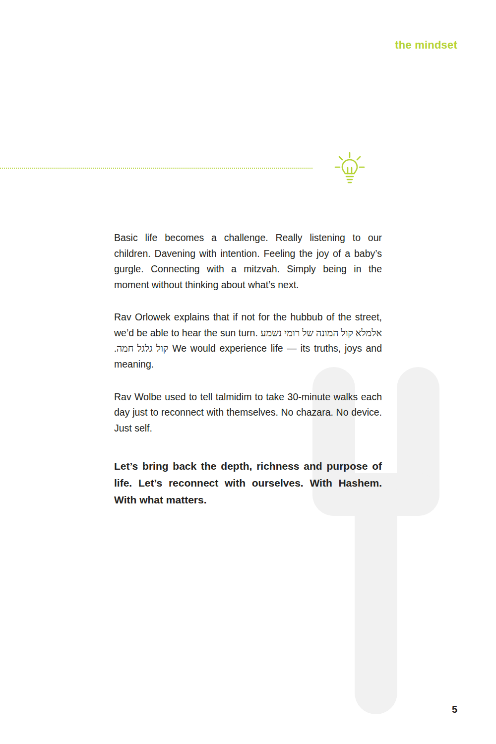the mindset
Basic life becomes a challenge. Really listening to our children. Davening with intention. Feeling the joy of a baby’s gurgle. Connecting with a mitzvah. Simply being in the moment without thinking about what’s next.
Rav Orlowek explains that if not for the hubbub of the street, we’d be able to hear the sun turn. אלמלא קול המונה של רומי נשמע קול גלגל חמה. We would experience life — its truths, joys and meaning.
Rav Wolbe used to tell talmidim to take 30-minute walks each day just to reconnect with themselves. No chazara. No device. Just self.
Let’s bring back the depth, richness and purpose of life. Let’s reconnect with ourselves. With Hashem. With what matters.
5